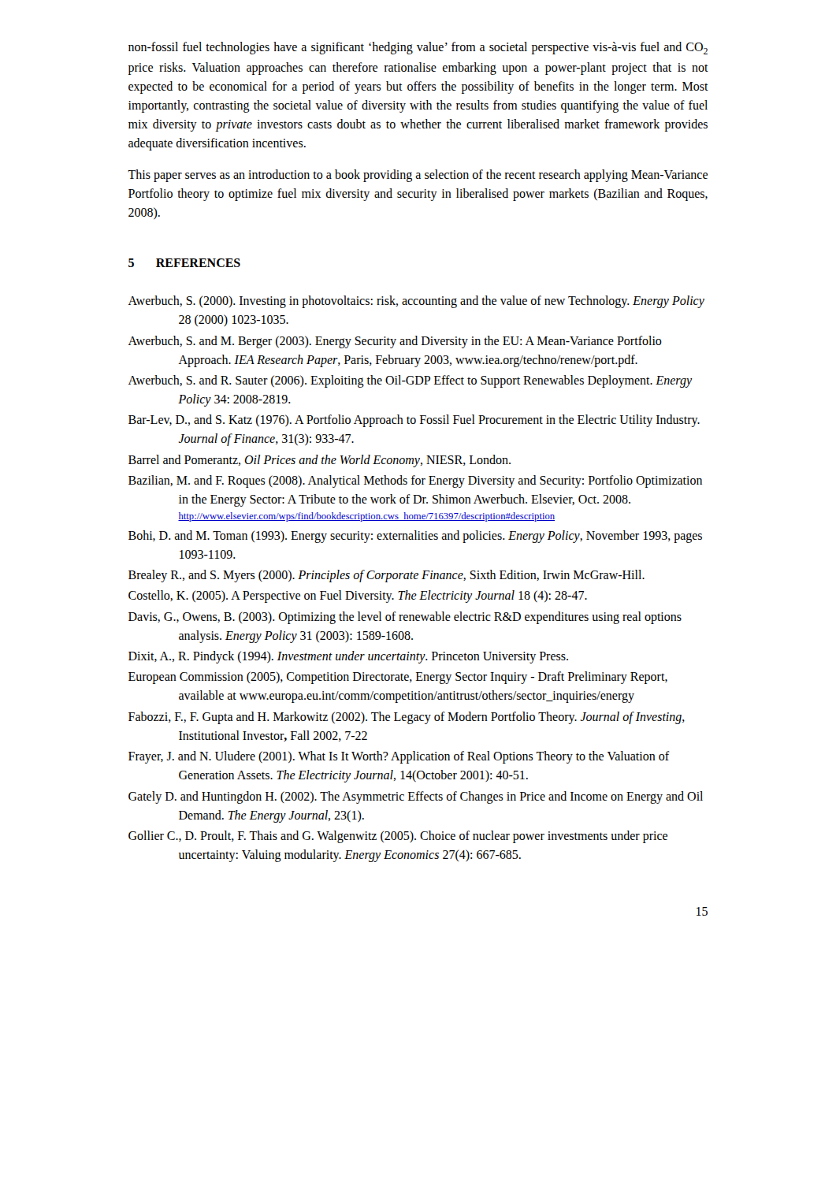non-fossil fuel technologies have a significant ‘hedging value’ from a societal perspective vis-à-vis fuel and CO2 price risks. Valuation approaches can therefore rationalise embarking upon a power-plant project that is not expected to be economical for a period of years but offers the possibility of benefits in the longer term. Most importantly, contrasting the societal value of diversity with the results from studies quantifying the value of fuel mix diversity to private investors casts doubt as to whether the current liberalised market framework provides adequate diversification incentives.
This paper serves as an introduction to a book providing a selection of the recent research applying Mean-Variance Portfolio theory to optimize fuel mix diversity and security in liberalised power markets (Bazilian and Roques, 2008).
5 REFERENCES
Awerbuch, S. (2000). Investing in photovoltaics: risk, accounting and the value of new Technology. Energy Policy 28 (2000) 1023-1035.
Awerbuch, S. and M. Berger (2003). Energy Security and Diversity in the EU: A Mean-Variance Portfolio Approach. IEA Research Paper, Paris, February 2003, www.iea.org/techno/renew/port.pdf.
Awerbuch, S. and R. Sauter (2006). Exploiting the Oil-GDP Effect to Support Renewables Deployment. Energy Policy 34: 2008-2819.
Bar-Lev, D., and S. Katz (1976). A Portfolio Approach to Fossil Fuel Procurement in the Electric Utility Industry. Journal of Finance, 31(3): 933-47.
Barrel and Pomerantz, Oil Prices and the World Economy, NIESR, London.
Bazilian, M. and F. Roques (2008). Analytical Methods for Energy Diversity and Security: Portfolio Optimization in the Energy Sector: A Tribute to the work of Dr. Shimon Awerbuch. Elsevier, Oct. 2008. http://www.elsevier.com/wps/find/bookdescription.cws_home/716397/description#description
Bohi, D. and M. Toman (1993). Energy security: externalities and policies. Energy Policy, November 1993, pages 1093-1109.
Brealey R., and S. Myers (2000). Principles of Corporate Finance, Sixth Edition, Irwin McGraw-Hill.
Costello, K. (2005). A Perspective on Fuel Diversity. The Electricity Journal 18 (4): 28-47.
Davis, G., Owens, B. (2003). Optimizing the level of renewable electric R&D expenditures using real options analysis. Energy Policy 31 (2003): 1589-1608.
Dixit, A., R. Pindyck (1994). Investment under uncertainty. Princeton University Press.
European Commission (2005), Competition Directorate, Energy Sector Inquiry - Draft Preliminary Report, available at www.europa.eu.int/comm/competition/antitrust/others/sector_inquiries/energy
Fabozzi, F., F. Gupta and H. Markowitz (2002). The Legacy of Modern Portfolio Theory. Journal of Investing, Institutional Investor, Fall 2002, 7-22
Frayer, J. and N. Uludere (2001). What Is It Worth? Application of Real Options Theory to the Valuation of Generation Assets. The Electricity Journal, 14(October 2001): 40-51.
Gately D. and Huntingdon H. (2002). The Asymmetric Effects of Changes in Price and Income on Energy and Oil Demand. The Energy Journal, 23(1).
Gollier C., D. Proult, F. Thais and G. Walgenwitz (2005). Choice of nuclear power investments under price uncertainty: Valuing modularity. Energy Economics 27(4): 667-685.
15